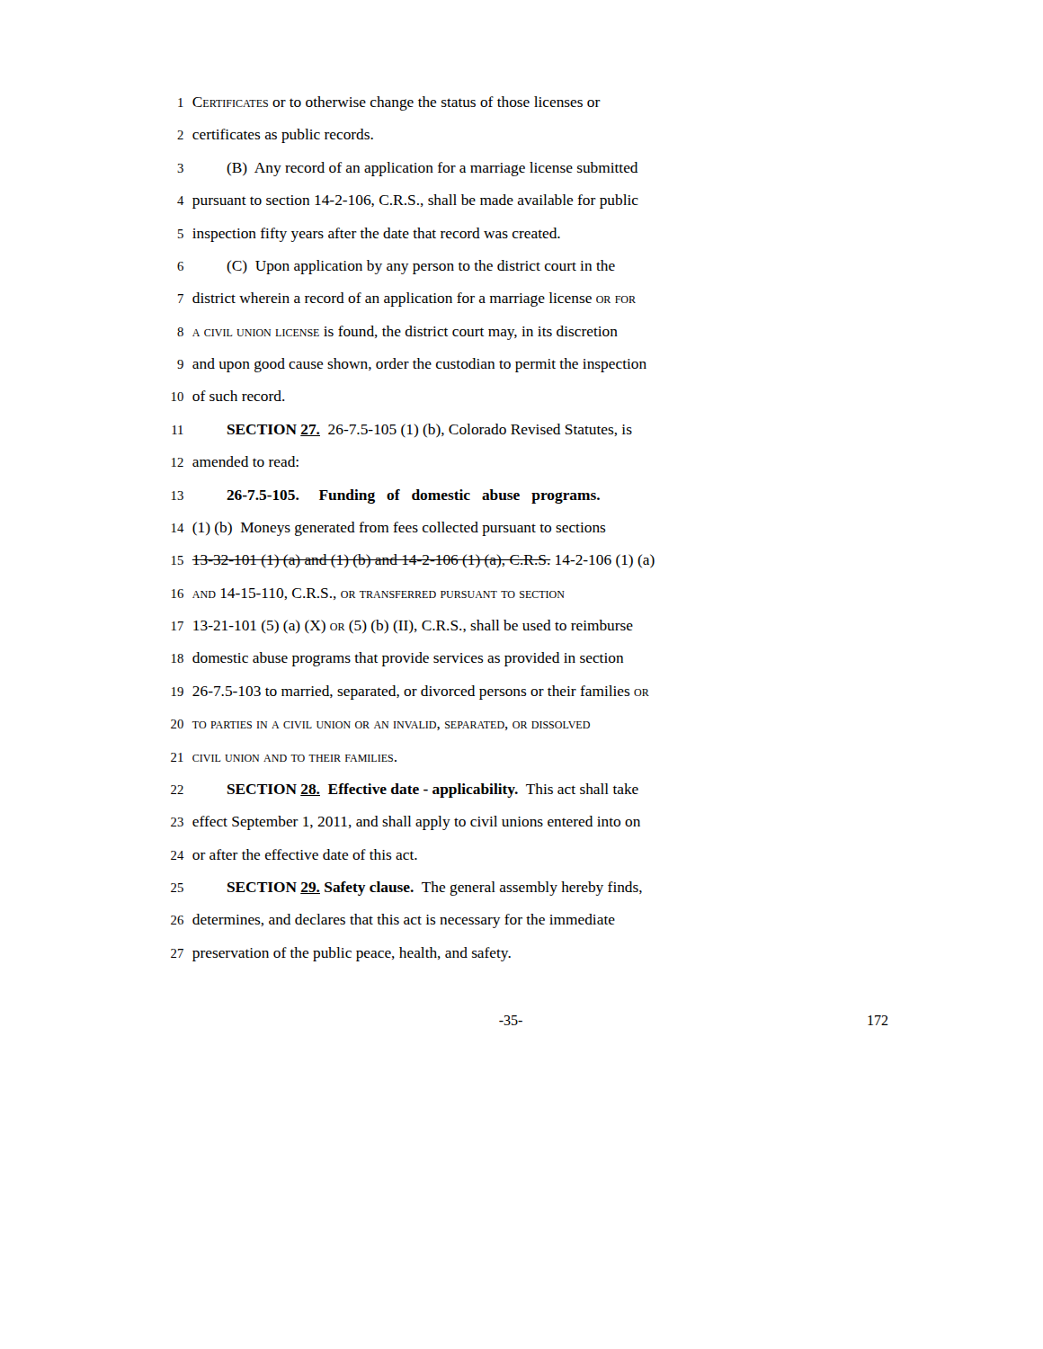Certificates or to otherwise change the status of those licenses or
certificates as public records.
(B) Any record of an application for a marriage license submitted
pursuant to section 14-2-106, C.R.S., shall be made available for public
inspection fifty years after the date that record was created.
(C) Upon application by any person to the district court in the
district wherein a record of an application for a marriage license or for
a civil union license is found, the district court may, in its discretion
and upon good cause shown, order the custodian to permit the inspection
of such record.
SECTION 27. 26-7.5-105 (1) (b), Colorado Revised Statutes, is
amended to read:
26-7.5-105. Funding of domestic abuse programs.
(1) (b) Moneys generated from fees collected pursuant to sections
13-32-101 (1) (a) and (1) (b) and 14-2-106 (1) (a), C.R.S. 14-2-106 (1) (a)
and 14-15-110, C.R.S., or transferred pursuant to section
13-21-101 (5) (a) (X) or (5) (b) (II), C.R.S., shall be used to reimburse
domestic abuse programs that provide services as provided in section
26-7.5-103 to married, separated, or divorced persons or their families or
to parties in a civil union or an invalid, separated, or dissolved
civil union and to their families.
SECTION 28. Effective date - applicability. This act shall take
effect September 1, 2011, and shall apply to civil unions entered into on
or after the effective date of this act.
SECTION 29. Safety clause. The general assembly hereby finds,
determines, and declares that this act is necessary for the immediate
preservation of the public peace, health, and safety.
-35-
172